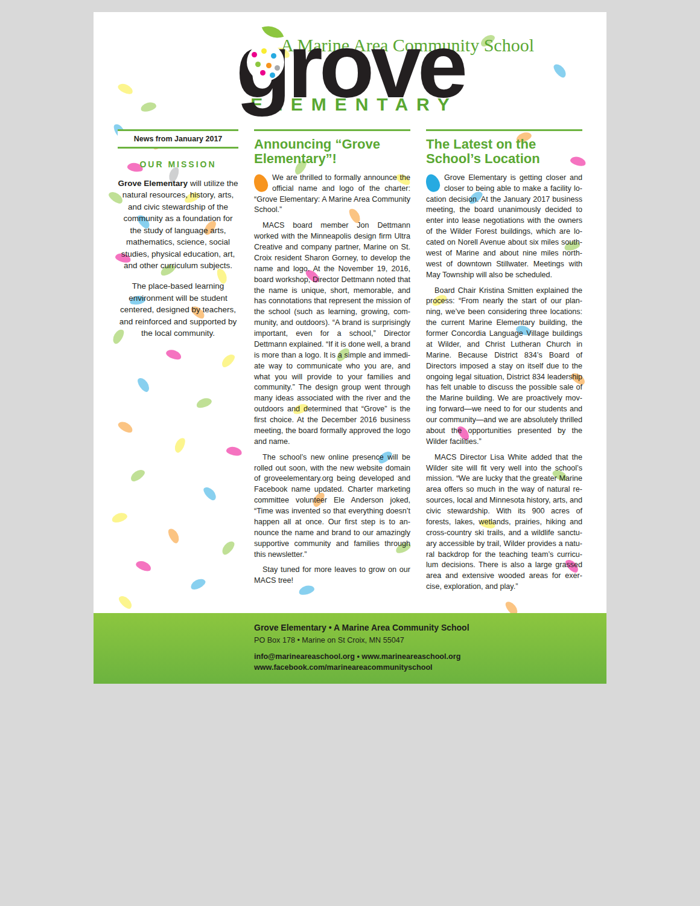A Marine Area Community School
g rove
ELEMENTARY
News from January 2017
OUR MISSION
Grove Elementary will utilize the natural resources, history, arts, and civic stewardship of the community as a foundation for the study of language arts, mathematics, science, social studies, physical education, art, and other curriculum subjects.
The place-based learning environment will be student centered, designed by teachers, and reinforced and supported by the local community.
Announcing “Grove Elementary”!
We are thrilled to formally announce the official name and logo of the charter: “Grove Elementary: A Marine Area Community School.”
MACS board member Jon Dettmann worked with the Minneapolis design firm Ultra Creative and company partner, Marine on St. Croix resident Sharon Gorney, to develop the name and logo. At the November 19, 2016, board workshop, Director Dettmann noted that the name is unique, short, memorable, and has connotations that represent the mission of the school (such as learning, growing, community, and outdoors). “A brand is surprisingly important, even for a school,” Director Dettmann explained. “If it is done well, a brand is more than a logo. It is a simple and immediate way to communicate who you are, and what you will provide to your families and community.” The design group went through many ideas associated with the river and the outdoors and determined that “Grove” is the first choice. At the December 2016 business meeting, the board formally approved the logo and name.
The school’s new online presence will be rolled out soon, with the new website domain of groveelementary.org being developed and Facebook name updated. Charter marketing committee volunteer Ele Anderson joked, “Time was invented so that everything doesn’t happen all at once. Our first step is to announce the name and brand to our amazingly supportive community and families through this newsletter.”
Stay tuned for more leaves to grow on our MACS tree!
The Latest on the School’s Location
Grove Elementary is getting closer and closer to being able to make a facility location decision. At the January 2017 business meeting, the board unanimously decided to enter into lease negotiations with the owners of the Wilder Forest buildings, which are located on Norell Avenue about six miles southwest of Marine and about nine miles northwest of downtown Stillwater. Meetings with May Township will also be scheduled.
Board Chair Kristina Smitten explained the process: “From nearly the start of our planning, we’ve been considering three locations: the current Marine Elementary building, the former Concordia Language Village buildings at Wilder, and Christ Lutheran Church in Marine. Because District 834’s Board of Directors imposed a stay on itself due to the ongoing legal situation, District 834 leadership has felt unable to discuss the possible sale of the Marine building. We are proactively moving forward—we need to for our students and our community—and we are absolutely thrilled about the opportunities presented by the Wilder facilities.”
MACS Director Lisa White added that the Wilder site will fit very well into the school’s mission. “We are lucky that the greater Marine area offers so much in the way of natural resources, local and Minnesota history, arts, and civic stewardship. With its 900 acres of forests, lakes, wetlands, prairies, hiking and cross-country ski trails, and a wildlife sanctuary accessible by trail, Wilder provides a natural backdrop for the teaching team’s curriculum decisions. There is also a large grassed area and extensive wooded areas for exercise, exploration, and play.”
Grove Elementary • A Marine Area Community School
PO Box 178 • Marine on St Croix, MN 55047
info@marineareaschool.org • www.marineareaschool.org
www.facebook.com/marineareacommunityschool